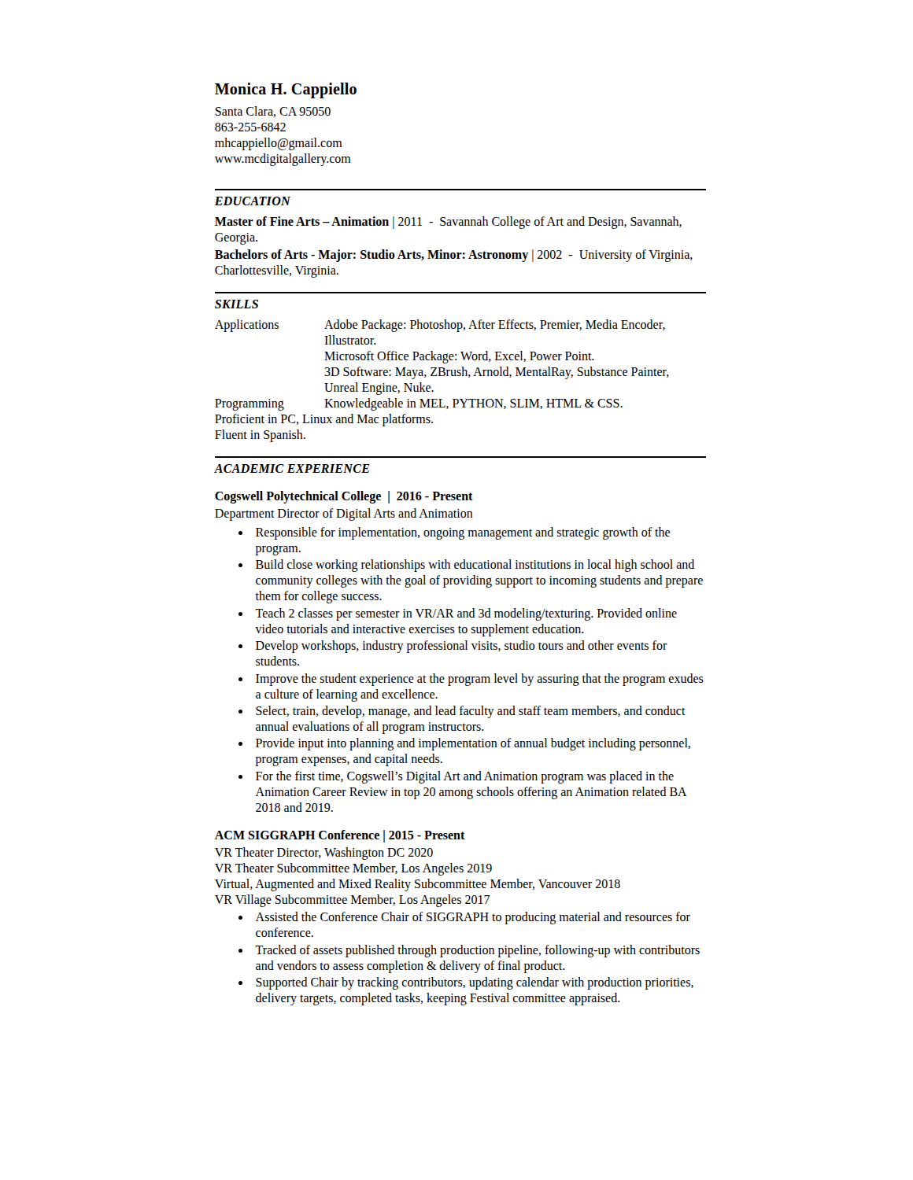Monica H. Cappiello
Santa Clara, CA 95050
863-255-6842
mhcappiello@gmail.com
www.mcdigitalgallery.com
EDUCATION
Master of Fine Arts – Animation | 2011 - Savannah College of Art and Design, Savannah, Georgia.
Bachelors of Arts - Major: Studio Arts, Minor: Astronomy | 2002 - University of Virginia, Charlottesville, Virginia.
SKILLS
| Applications | Adobe Package: Photoshop, After Effects, Premier, Media Encoder, Illustrator. |
| | Microsoft Office Package: Word, Excel, Power Point. |
| | 3D Software: Maya, ZBrush, Arnold, MentalRay, Substance Painter, Unreal Engine, Nuke. |
| Programming | Knowledgeable in MEL, PYTHON, SLIM, HTML & CSS. |
Proficient in PC, Linux and Mac platforms.
Fluent in Spanish.
ACADEMIC EXPERIENCE
Cogswell Polytechnical College | 2016 - Present
Department Director of Digital Arts and Animation
Responsible for implementation, ongoing management and strategic growth of the program.
Build close working relationships with educational institutions in local high school and community colleges with the goal of providing support to incoming students and prepare them for college success.
Teach 2 classes per semester in VR/AR and 3d modeling/texturing. Provided online video tutorials and interactive exercises to supplement education.
Develop workshops, industry professional visits, studio tours and other events for students.
Improve the student experience at the program level by assuring that the program exudes a culture of learning and excellence.
Select, train, develop, manage, and lead faculty and staff team members, and conduct annual evaluations of all program instructors.
Provide input into planning and implementation of annual budget including personnel, program expenses, and capital needs.
For the first time, Cogswell’s Digital Art and Animation program was placed in the Animation Career Review in top 20 among schools offering an Animation related BA 2018 and 2019.
ACM SIGGRAPH Conference | 2015 - Present
VR Theater Director, Washington DC 2020
VR Theater Subcommittee Member, Los Angeles 2019
Virtual, Augmented and Mixed Reality Subcommittee Member, Vancouver 2018
VR Village Subcommittee Member, Los Angeles 2017
Assisted the Conference Chair of SIGGRAPH to producing material and resources for conference.
Tracked of assets published through production pipeline, following-up with contributors and vendors to assess completion & delivery of final product.
Supported Chair by tracking contributors, updating calendar with production priorities, delivery targets, completed tasks, keeping Festival committee appraised.